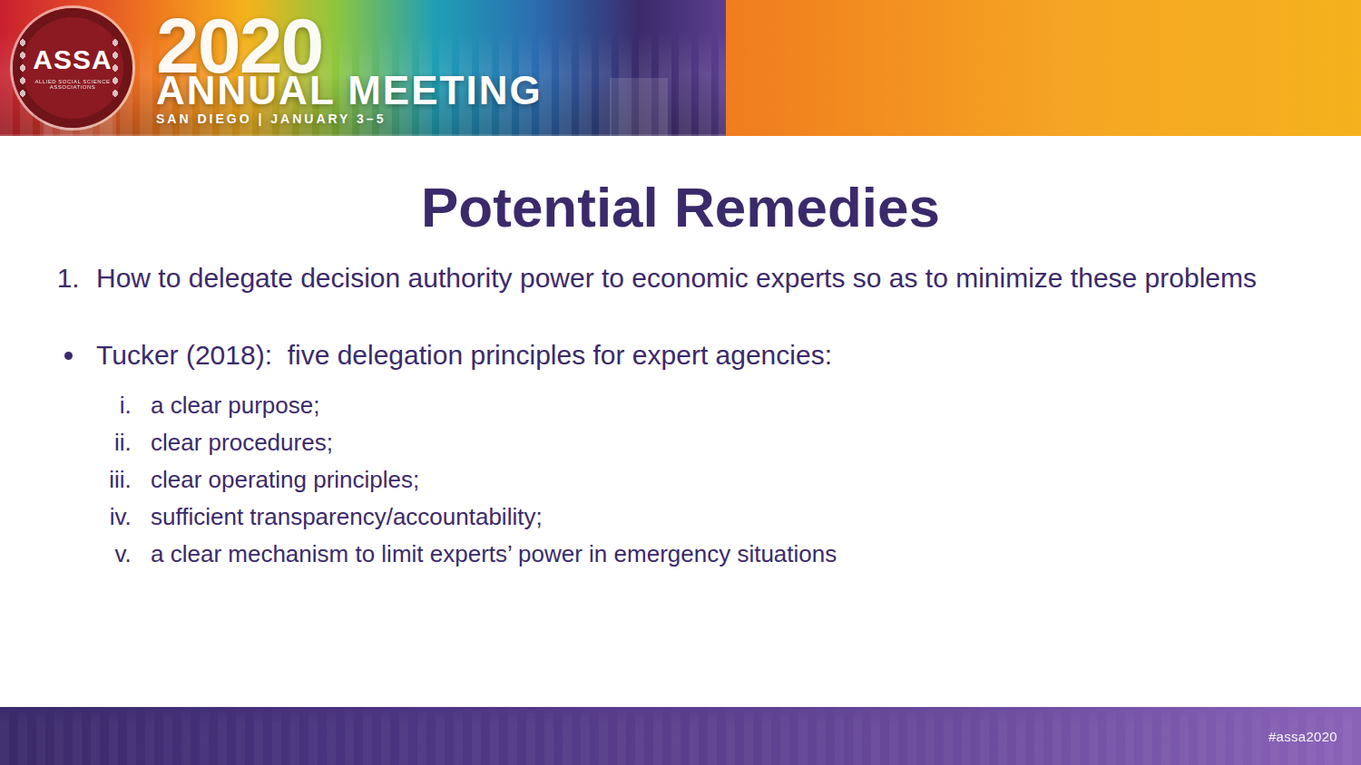ASSA
ALLIED SOCIAL SCIENCE ASSOCIATIONS
2020
ANNUAL MEETING
SAN DIEGO | JANUARY 3–5
Potential Remedies
How to delegate decision authority power to economic experts so as to minimize these problems
Tucker (2018): five delegation principles for expert agencies:
a clear purpose;
clear procedures;
clear operating principles;
sufficient transparency/accountability;
a clear mechanism to limit experts’ power in emergency situations
#assa2020